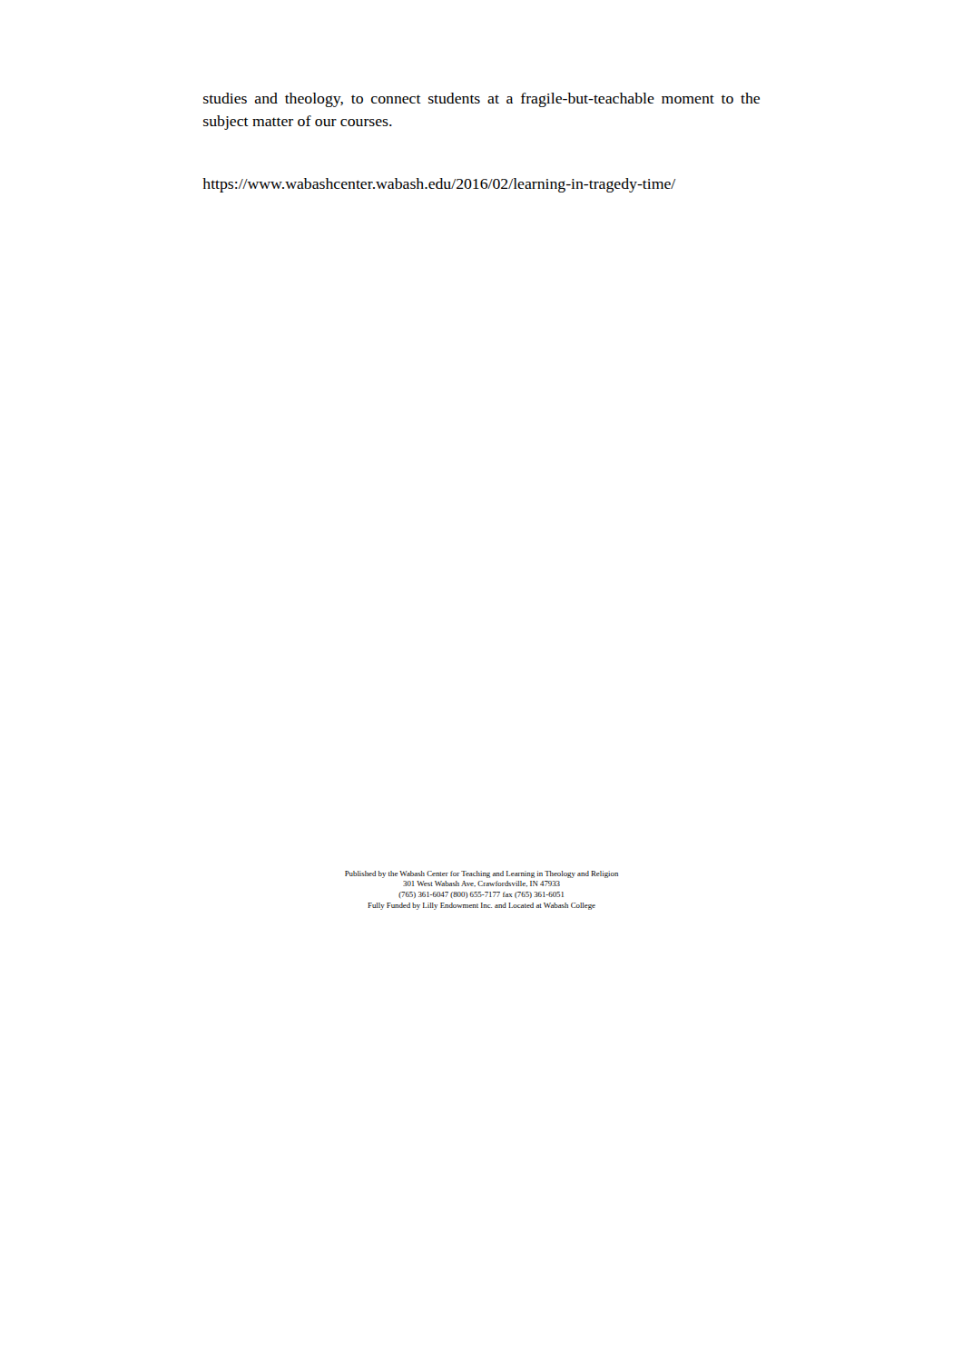studies and theology, to connect students at a fragile-but-teachable moment to the subject matter of our courses.
https://www.wabashcenter.wabash.edu/2016/02/learning-in-tragedy-time/
Published by the Wabash Center for Teaching and Learning in Theology and Religion
301 West Wabash Ave, Crawfordsville, IN 47933
(765) 361-6047 (800) 655-7177 fax (765) 361-6051
Fully Funded by Lilly Endowment Inc. and Located at Wabash College